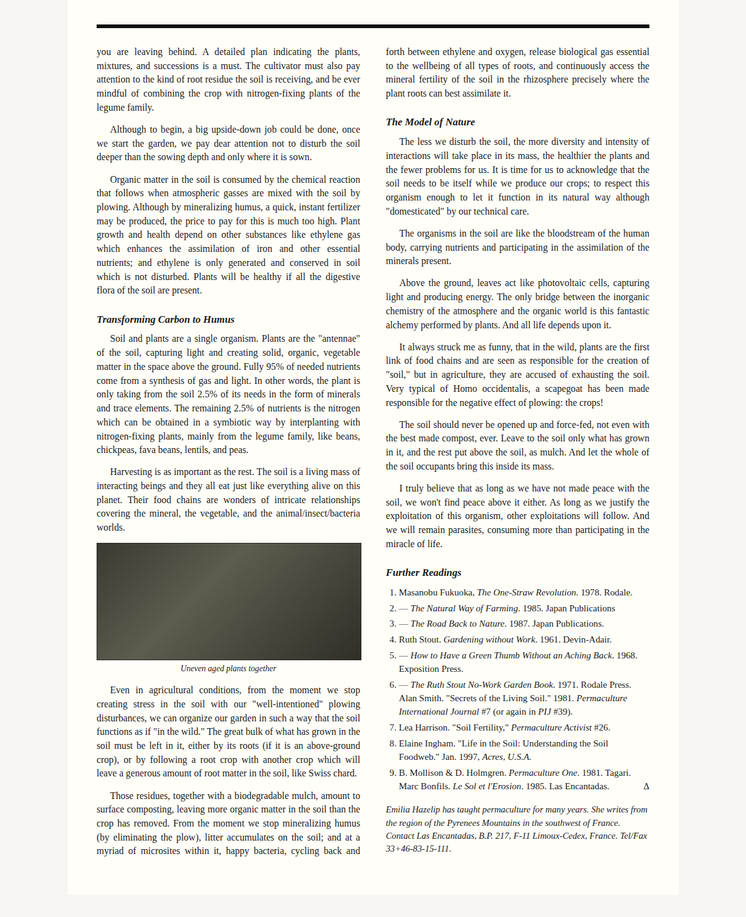you are leaving behind. A detailed plan indicating the plants, mixtures, and successions is a must. The cultivator must also pay attention to the kind of root residue the soil is receiving, and be ever mindful of combining the crop with nitrogen-fixing plants of the legume family.
Although to begin, a big upside-down job could be done, once we start the garden, we pay dear attention not to disturb the soil deeper than the sowing depth and only where it is sown.
Organic matter in the soil is consumed by the chemical reaction that follows when atmospheric gasses are mixed with the soil by plowing. Although by mineralizing humus, a quick, instant fertilizer may be produced, the price to pay for this is much too high. Plant growth and health depend on other substances like ethylene gas which enhances the assimilation of iron and other essential nutrients; and ethylene is only generated and conserved in soil which is not disturbed. Plants will be healthy if all the digestive flora of the soil are present.
Transforming Carbon to Humus
Soil and plants are a single organism. Plants are the "antennae" of the soil, capturing light and creating solid, organic, vegetable matter in the space above the ground. Fully 95% of needed nutrients come from a synthesis of gas and light. In other words, the plant is only taking from the soil 2.5% of its needs in the form of minerals and trace elements. The remaining 2.5% of nutrients is the nitrogen which can be obtained in a symbiotic way by interplanting with nitrogen-fixing plants, mainly from the legume family, like beans, chickpeas, fava beans, lentils, and peas.
Harvesting is as important as the rest. The soil is a living mass of interacting beings and they all eat just like everything alive on this planet. Their food chains are wonders of intricate relationships covering the mineral, the vegetable, and the animal/insect/bacteria worlds.
Uneven aged plants together
Even in agricultural conditions, from the moment we stop creating stress in the soil with our "well-intentioned" plowing disturbances, we can organize our garden in such a way that the soil functions as if "in the wild." The great bulk of what has grown in the soil must be left in it, either by its roots (if it is an above-ground crop), or by following a root crop with another crop which will leave a generous amount of root matter in the soil, like Swiss chard.
Those residues, together with a biodegradable mulch, amount to surface composting, leaving more organic matter in the soil than the crop has removed. From the moment we stop mineralizing humus (by eliminating the plow), litter accumulates on the soil; and at a myriad of microsites within it, happy bacteria, cycling back and forth between ethylene and oxygen, release biological gas essential to the wellbeing of all types of roots, and continuously access the mineral fertility of the soil in the rhizosphere precisely where the plant roots can best assimilate it.
The Model of Nature
The less we disturb the soil, the more diversity and intensity of interactions will take place in its mass, the healthier the plants and the fewer problems for us. It is time for us to acknowledge that the soil needs to be itself while we produce our crops; to respect this organism enough to let it function in its natural way although "domesticated" by our technical care.
The organisms in the soil are like the bloodstream of the human body, carrying nutrients and participating in the assimilation of the minerals present.
Above the ground, leaves act like photovoltaic cells, capturing light and producing energy. The only bridge between the inorganic chemistry of the atmosphere and the organic world is this fantastic alchemy performed by plants. And all life depends upon it.
It always struck me as funny, that in the wild, plants are the first link of food chains and are seen as responsible for the creation of "soil," but in agriculture, they are accused of exhausting the soil. Very typical of Homo occidentalis, a scapegoat has been made responsible for the negative effect of plowing: the crops!
The soil should never be opened up and force-fed, not even with the best made compost, ever. Leave to the soil only what has grown in it, and the rest put above the soil, as mulch. And let the whole of the soil occupants bring this inside its mass.
I truly believe that as long as we have not made peace with the soil, we won't find peace above it either. As long as we justify the exploitation of this organism, other exploitations will follow. And we will remain parasites, consuming more than participating in the miracle of life.
Further Readings
Masanobu Fukuoka, The One-Straw Revolution. 1978. Rodale.
— The Natural Way of Farming. 1985. Japan Publications
— The Road Back to Nature. 1987. Japan Publications.
Ruth Stout. Gardening without Work. 1961. Devin-Adair.
— How to Have a Green Thumb Without an Aching Back. 1968. Exposition Press.
— The Ruth Stout No-Work Garden Book. 1971. Rodale Press. Alan Smith. "Secrets of the Living Soil." 1981. Permaculture International Journal #7 (or again in PIJ #39).
Lea Harrison. "Soil Fertility," Permaculture Activist #26.
Elaine Ingham. "Life in the Soil: Understanding the Soil Foodweb." Jan. 1997, Acres, U.S.A.
B. Mollison & D. Holmgren. Permaculture One. 1981. Tagari. Marc Bonfils. Le Sol et l'Erosion. 1985. Las Encantadas. Δ
Emilia Hazelip has taught permaculture for many years. She writes from the region of the Pyrenees Mountains in the southwest of France. Contact Las Encantadas, B.P. 217, F-11 Limoux-Cedex, France. Tel/Fax 33+46-83-15-111.